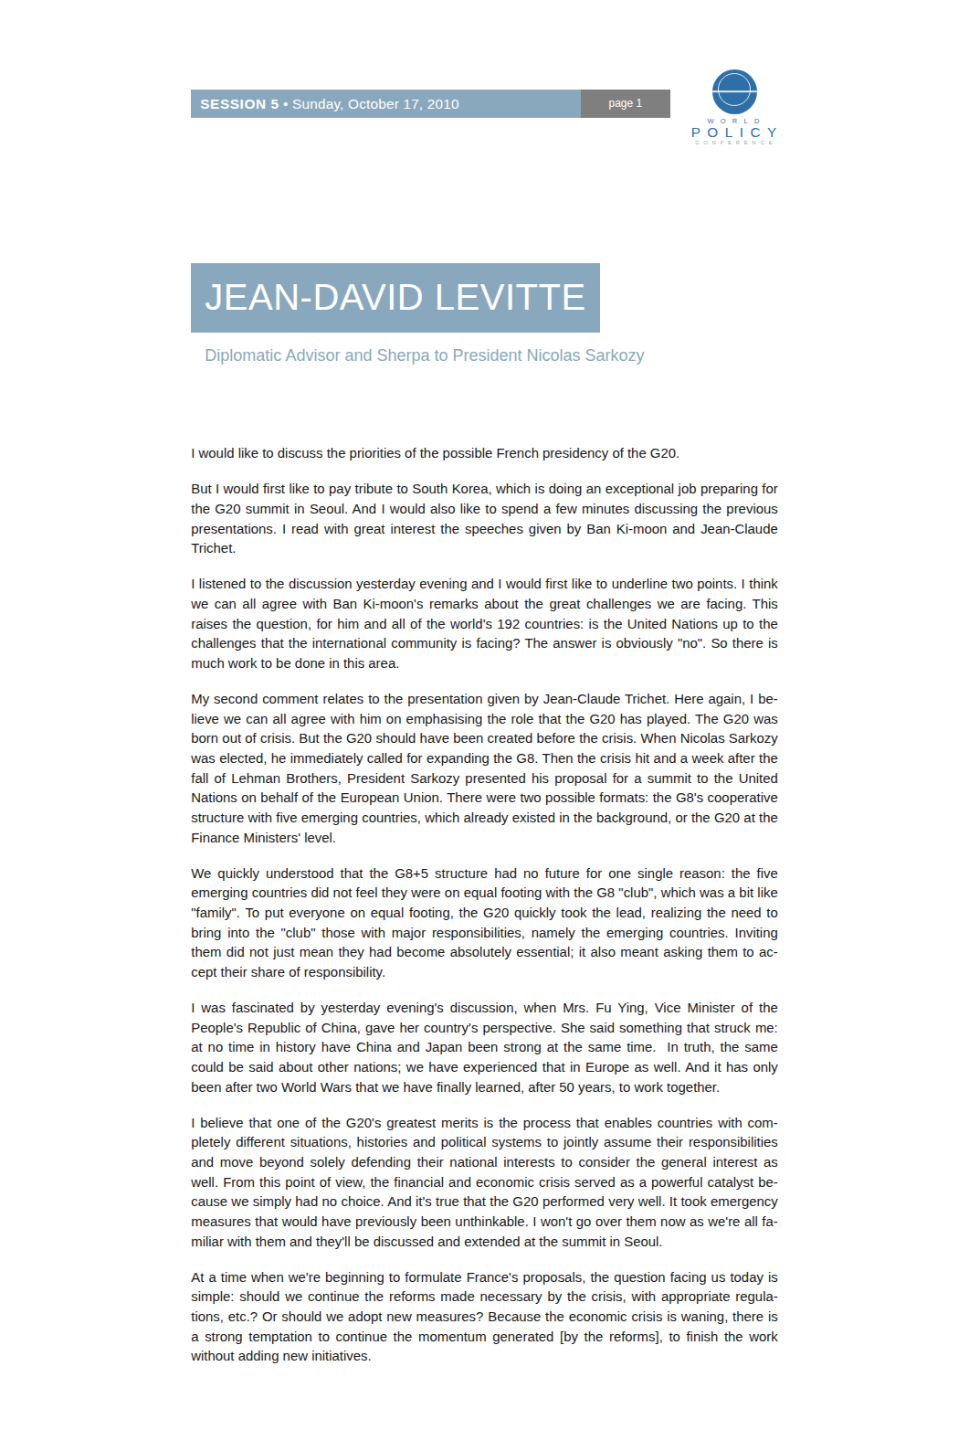SESSION 5 • Sunday, October 17, 2010
page 1
W O R L D
P O L I C Y
C O N F E R E N C E
JEAN-DAVID LEVITTE
Diplomatic Advisor and Sherpa to President Nicolas Sarkozy
I would like to discuss the priorities of the possible French presidency of the G20.
But I would first like to pay tribute to South Korea, which is doing an exceptional job preparing for the G20 summit in Seoul. And I would also like to spend a few minutes discussing the previous presentations. I read with great interest the speeches given by Ban Ki-moon and Jean-Claude Trichet.
I listened to the discussion yesterday evening and I would first like to underline two points. I think we can all agree with Ban Ki-moon's remarks about the great challenges we are facing. This raises the question, for him and all of the world's 192 countries: is the United Nations up to the challenges that the international community is facing? The answer is obviously "no". So there is much work to be done in this area.
My second comment relates to the presentation given by Jean-Claude Trichet. Here again, I believe we can all agree with him on emphasising the role that the G20 has played. The G20 was born out of crisis. But the G20 should have been created before the crisis. When Nicolas Sarkozy was elected, he immediately called for expanding the G8. Then the crisis hit and a week after the fall of Lehman Brothers, President Sarkozy presented his proposal for a summit to the United Nations on behalf of the European Union. There were two possible formats: the G8's cooperative structure with five emerging countries, which already existed in the background, or the G20 at the Finance Ministers' level.
We quickly understood that the G8+5 structure had no future for one single reason: the five emerging countries did not feel they were on equal footing with the G8 "club", which was a bit like "family". To put everyone on equal footing, the G20 quickly took the lead, realizing the need to bring into the "club" those with major responsibilities, namely the emerging countries. Inviting them did not just mean they had become absolutely essential; it also meant asking them to accept their share of responsibility.
I was fascinated by yesterday evening's discussion, when Mrs. Fu Ying, Vice Minister of the People's Republic of China, gave her country's perspective. She said something that struck me: at no time in history have China and Japan been strong at the same time. In truth, the same could be said about other nations; we have experienced that in Europe as well. And it has only been after two World Wars that we have finally learned, after 50 years, to work together.
I believe that one of the G20's greatest merits is the process that enables countries with completely different situations, histories and political systems to jointly assume their responsibilities and move beyond solely defending their national interests to consider the general interest as well. From this point of view, the financial and economic crisis served as a powerful catalyst because we simply had no choice. And it's true that the G20 performed very well. It took emergency measures that would have previously been unthinkable. I won't go over them now as we're all familiar with them and they'll be discussed and extended at the summit in Seoul.
At a time when we're beginning to formulate France's proposals, the question facing us today is simple: should we continue the reforms made necessary by the crisis, with appropriate regulations, etc.? Or should we adopt new measures? Because the economic crisis is waning, there is a strong temptation to continue the momentum generated [by the reforms], to finish the work without adding new initiatives.